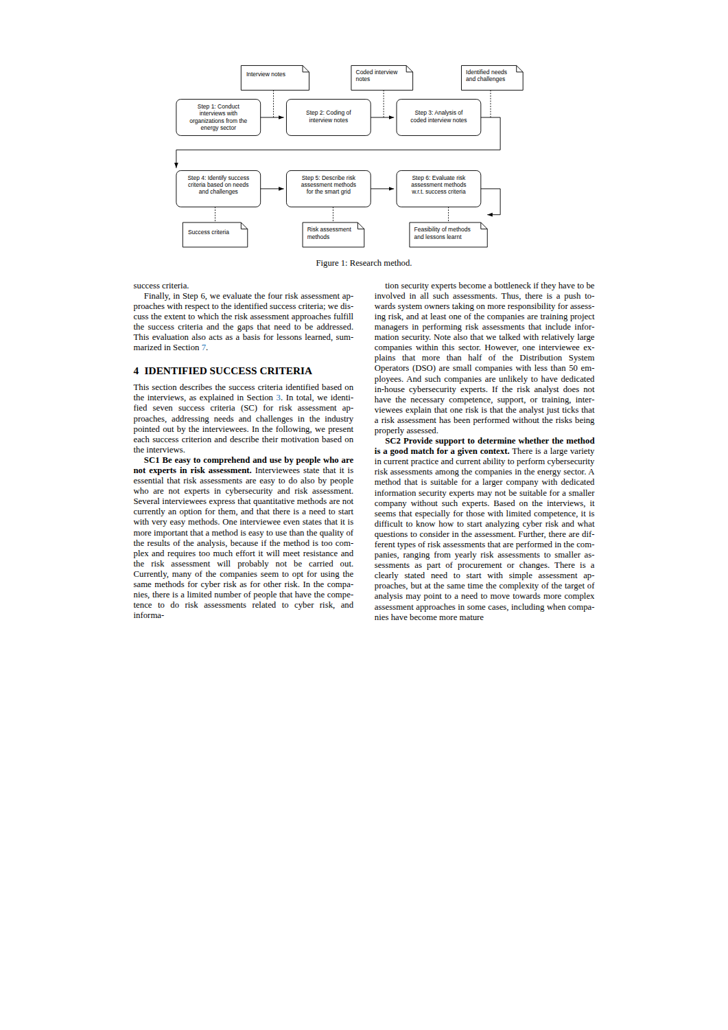Interview notes Coded interview notes Identified needs and challenges Step 1: Conduct interviews with organizations from the energy sector Step 2: Coding of interview notes Step 3: Analysis of coded interview notes Step 4: Identify success criteria based on needs and challenges Step 5: Describe risk assessment methods for the smart grid Step 6: Evaluate risk assessment methods w.r.t. success criteria Success criteria Risk assessment methods Feasibility of methods and lessons learnt
Figure 1: Research method.
success criteria.
Finally, in Step 6, we evaluate the four risk assessment approaches with respect to the identified success criteria; we discuss the extent to which the risk assessment approaches fulfill the success criteria and the gaps that need to be addressed. This evaluation also acts as a basis for lessons learned, summarized in Section 7.
4 IDENTIFIED SUCCESS CRITERIA
This section describes the success criteria identified based on the interviews, as explained in Section 3. In total, we identified seven success criteria (SC) for risk assessment approaches, addressing needs and challenges in the industry pointed out by the interviewees. In the following, we present each success criterion and describe their motivation based on the interviews.
SC1 Be easy to comprehend and use by people who are not experts in risk assessment. Interviewees state that it is essential that risk assessments are easy to do also by people who are not experts in cybersecurity and risk assessment. Several interviewees express that quantitative methods are not currently an option for them, and that there is a need to start with very easy methods. One interviewee even states that it is more important that a method is easy to use than the quality of the results of the analysis, because if the method is too complex and requires too much effort it will meet resistance and the risk assessment will probably not be carried out. Currently, many of the companies seem to opt for using the same methods for cyber risk as for other risk. In the companies, there is a limited number of people that have the competence to do risk assessments related to cyber risk, and informa-
tion security experts become a bottleneck if they have to be involved in all such assessments. Thus, there is a push towards system owners taking on more responsibility for assessing risk, and at least one of the companies are training project managers in performing risk assessments that include information security. Note also that we talked with relatively large companies within this sector. However, one interviewee explains that more than half of the Distribution System Operators (DSO) are small companies with less than 50 employees. And such companies are unlikely to have dedicated in-house cybersecurity experts. If the risk analyst does not have the necessary competence, support, or training, interviewees explain that one risk is that the analyst just ticks that a risk assessment has been performed without the risks being properly assessed.
SC2 Provide support to determine whether the method is a good match for a given context. There is a large variety in current practice and current ability to perform cybersecurity risk assessments among the companies in the energy sector. A method that is suitable for a larger company with dedicated information security experts may not be suitable for a smaller company without such experts. Based on the interviews, it seems that especially for those with limited competence, it is difficult to know how to start analyzing cyber risk and what questions to consider in the assessment. Further, there are different types of risk assessments that are performed in the companies, ranging from yearly risk assessments to smaller assessments as part of procurement or changes. There is a clearly stated need to start with simple assessment approaches, but at the same time the complexity of the target of analysis may point to a need to move towards more complex assessment approaches in some cases, including when companies have become more mature